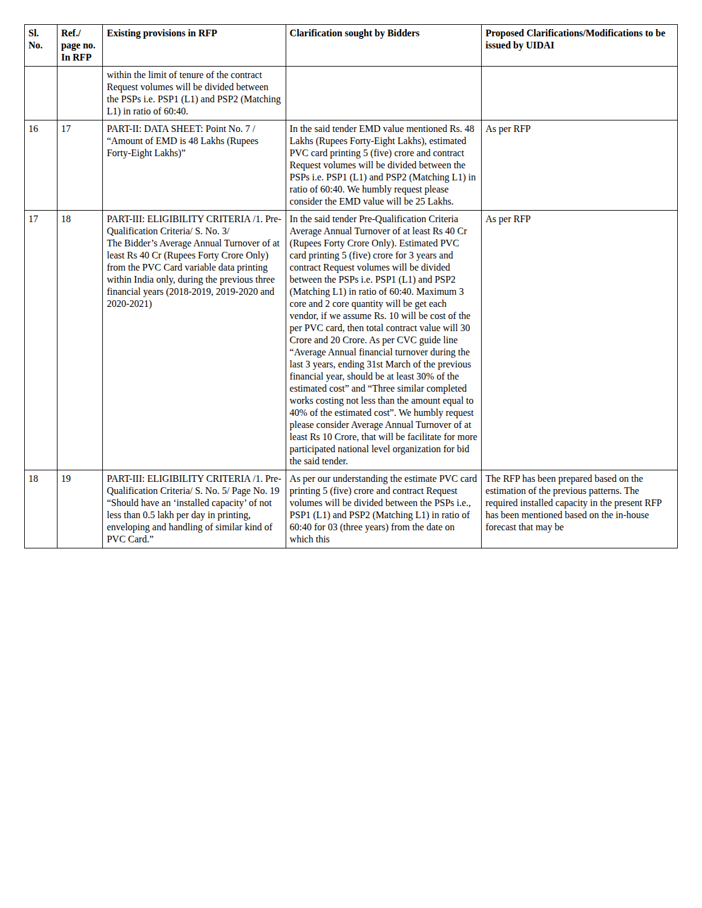| Sl. No. | Ref./ page no. In RFP | Existing provisions in RFP | Clarification sought by Bidders | Proposed Clarifications/Modifications to be issued by UIDAI |
| --- | --- | --- | --- | --- |
| | | within the limit of tenure of the contract Request volumes will be divided between the PSPs i.e. PSP1 (L1) and PSP2 (Matching L1) in ratio of 60:40. | | |
| 16 | 17 | PART-II: DATA SHEET: Point No. 7 / “Amount of EMD is 48 Lakhs (Rupees Forty-Eight Lakhs)” | In the said tender EMD value mentioned Rs. 48 Lakhs (Rupees Forty-Eight Lakhs), estimated PVC card printing 5 (five) crore and contract Request volumes will be divided between the PSPs i.e. PSP1 (L1) and PSP2 (Matching L1) in ratio of 60:40. We humbly request please consider the EMD value will be 25 Lakhs. | As per RFP |
| 17 | 18 | PART-III: ELIGIBILITY CRITERIA /1. Pre-Qualification Criteria/ S. No. 3/ The Bidder’s Average Annual Turnover of at least Rs 40 Cr (Rupees Forty Crore Only) from the PVC Card variable data printing within India only, during the previous three financial years (2018-2019, 2019-2020 and 2020-2021) | In the said tender Pre-Qualification Criteria Average Annual Turnover of at least Rs 40 Cr (Rupees Forty Crore Only). Estimated PVC card printing 5 (five) crore for 3 years and contract Request volumes will be divided between the PSPs i.e. PSP1 (L1) and PSP2 (Matching L1) in ratio of 60:40. Maximum 3 core and 2 core quantity will be get each vendor, if we assume Rs. 10 will be cost of the per PVC card, then total contract value will 30 Crore and 20 Crore. As per CVC guide line “Average Annual financial turnover during the last 3 years, ending 31st March of the previous financial year, should be at least 30% of the estimated cost” and “Three similar completed works costing not less than the amount equal to 40% of the estimated cost”. We humbly request please consider Average Annual Turnover of at least Rs 10 Crore, that will be facilitate for more participated national level organization for bid the said tender. | As per RFP |
| 18 | 19 | PART-III: ELIGIBILITY CRITERIA /1. Pre-Qualification Criteria/ S. No. 5/ Page No. 19 “Should have an ‘installed capacity’ of not less than 0.5 lakh per day in printing, enveloping and handling of similar kind of PVC Card.” | As per our understanding the estimate PVC card printing 5 (five) crore and contract Request volumes will be divided between the PSPs i.e., PSP1 (L1) and PSP2 (Matching L1) in ratio of 60:40 for 03 (three years) from the date on which this | The RFP has been prepared based on the estimation of the previous patterns. The required installed capacity in the present RFP has been mentioned based on the in-house forecast that may be |